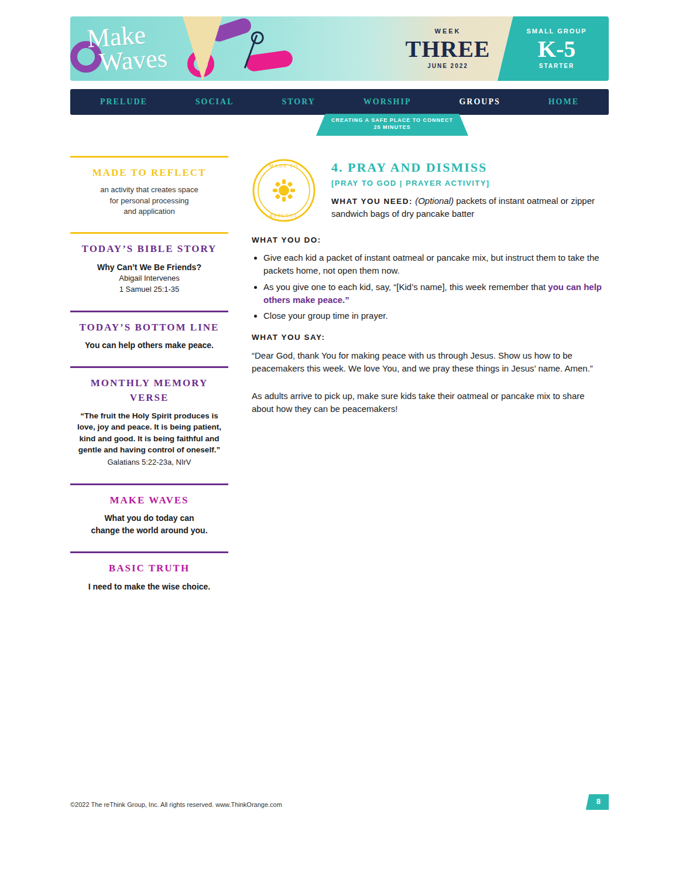MakeWaves
WEEK
THREE
JUNE 2022
SMALL GROUP
K-5
STARTER
PRELUDE SOCIAL STORY WORSHIP GROUPS HOME
CREATING A SAFE PLACE TO CONNECT
25 MINUTES
MADE TO REFLECT
an activity that creates space
for personal processing
and application
TODAY’S BIBLE STORY
Why Can’t We Be Friends?
Abigail Intervenes
1 Samuel 25:1-35
TODAY’S BOTTOM LINE
You can help others make peace.
MONTHLY MEMORY VERSE
“The fruit the Holy Spirit produces is love, joy and peace. It is being patient, kind and good. It is being faithful and gentle and having control of oneself.”
Galatians 5:22-23a, NIrV
MAKE WAVES
What you do today can
change the world around you.
BASIC TRUTH
I need to make the wise choice.
MADE TO REFLECT
4. PRAY AND DISMISS
[PRAY TO GOD | PRAYER ACTIVITY]
WHAT YOU NEED: (Optional) packets of instant oatmeal or zipper sandwich bags of dry pancake batter
WHAT YOU DO:
Give each kid a packet of instant oatmeal or pancake mix, but instruct them to take the packets home, not open them now.
As you give one to each kid, say, “[Kid’s name], this week remember that you can help others make peace.”
Close your group time in prayer.
WHAT YOU SAY:
“Dear God, thank You for making peace with us through Jesus. Show us how to be peacemakers this week. We love You, and we pray these things in Jesus’ name. Amen.”
As adults arrive to pick up, make sure kids take their oatmeal or pancake mix to share about how they can be peacemakers!
©2022 The reThink Group, Inc. All rights reserved. www.ThinkOrange.com
8